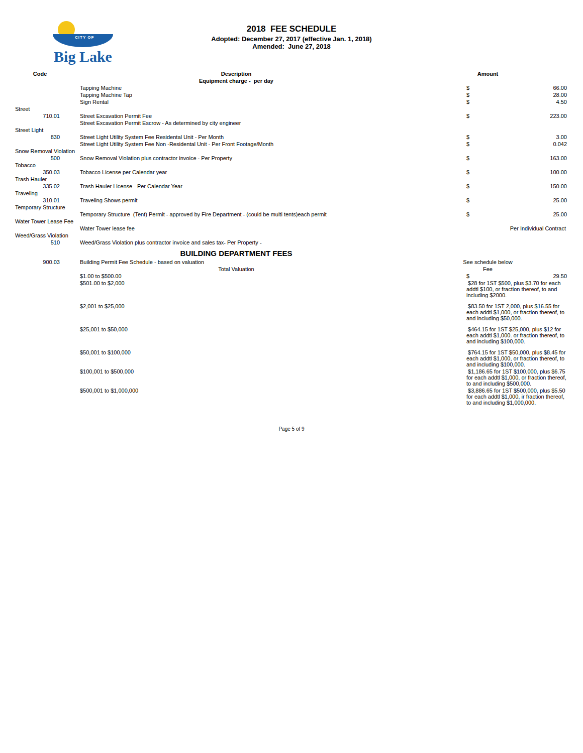CITY OF
Big Lake
2018 FEE SCHEDULE
Adopted: December 27, 2017 (effective Jan. 1, 2018)
Amended: June 27, 2018
| Code | Description | Amount |
| --- | --- | --- |
| | Equipment charge - per day | |
| | Tapping Machine | $ 66.00 |
| | Tapping Machine Tap | $ 28.00 |
| | Sign Rental | $ 4.50 |
| Street |
| 710.01 | Street Excavation Permit Fee | $ 223.00 |
| | Street Excavation Permit Escrow - As determined by city engineer | |
| Street Light |
| 830 | Street Light Utility System Fee Residental Unit - Per Month | $ 3.00 |
| | Street Light Utility System Fee Non -Residental Unit - Per Front Footage/Month | $ 0.042 |
| Snow Removal Violation |
| 500 | Snow Removal Violation plus contractor invoice - Per Property | $ 163.00 |
| Tobacco |
| 350.03 | Tobacco License per Calendar year | $ 100.00 |
| Trash Hauler |
| 335.02 | Trash Hauler License - Per Calendar Year | $ 150.00 |
| Traveling |
| 310.01 | Traveling Shows permit | $ 25.00 |
| Temporary Structure |
| | Temporary Structure (Tent) Permit - approved by Fire Department - (could be multi tents)each permit | $ 25.00 |
| Water Tower Lease Fee |
| | Water Tower lease fee | Per Individual Contract |
| Weed/Grass Violation |
| 510 | Weed/Grass Violation plus contractor invoice and sales tax- Per Property - | |
| | BUILDING DEPARTMENT FEES | |
| 900.03 | Building Permit Fee Schedule - based on valuation | See schedule below |
| | Total Valuation | Fee |
| | $1.00 to $500.00 | $ 29.50 |
| | $501.00 to $2,000 | $28 for 1ST $500, plus $3.70 for each addtl $100, or fraction thereof, to and including $2000. |
| | $2,001 to $25,000 | $83.50 for 1ST 2,000, plus $16.55 for each addtl $1,000, or fraction thereof, to and including $50,000. |
| | $25,001 to $50,000 | $464.15 for 1ST $25,000, plus $12 for each addtl $1,000. or fraction thereof, to and including $100,000. |
| | $50,001 to $100,000 | $764.15 for 1ST $50,000, plus $8.45 for each addtl $1,000, or fraction thereof, to and including $100,000. |
| | $100,001 to $500,000 | $1,186.65 for 1ST $100,000, plus $6.75 for each addtl $1,000, or fraction thereof, to and including $500,000. |
| | $500,001 to $1,000,000 | $3,886.65 for 1ST $500,000, plus $5.50 for each addtl $1,000, ir fraction thereof, to and including $1,000,000. |
Page 5 of 9